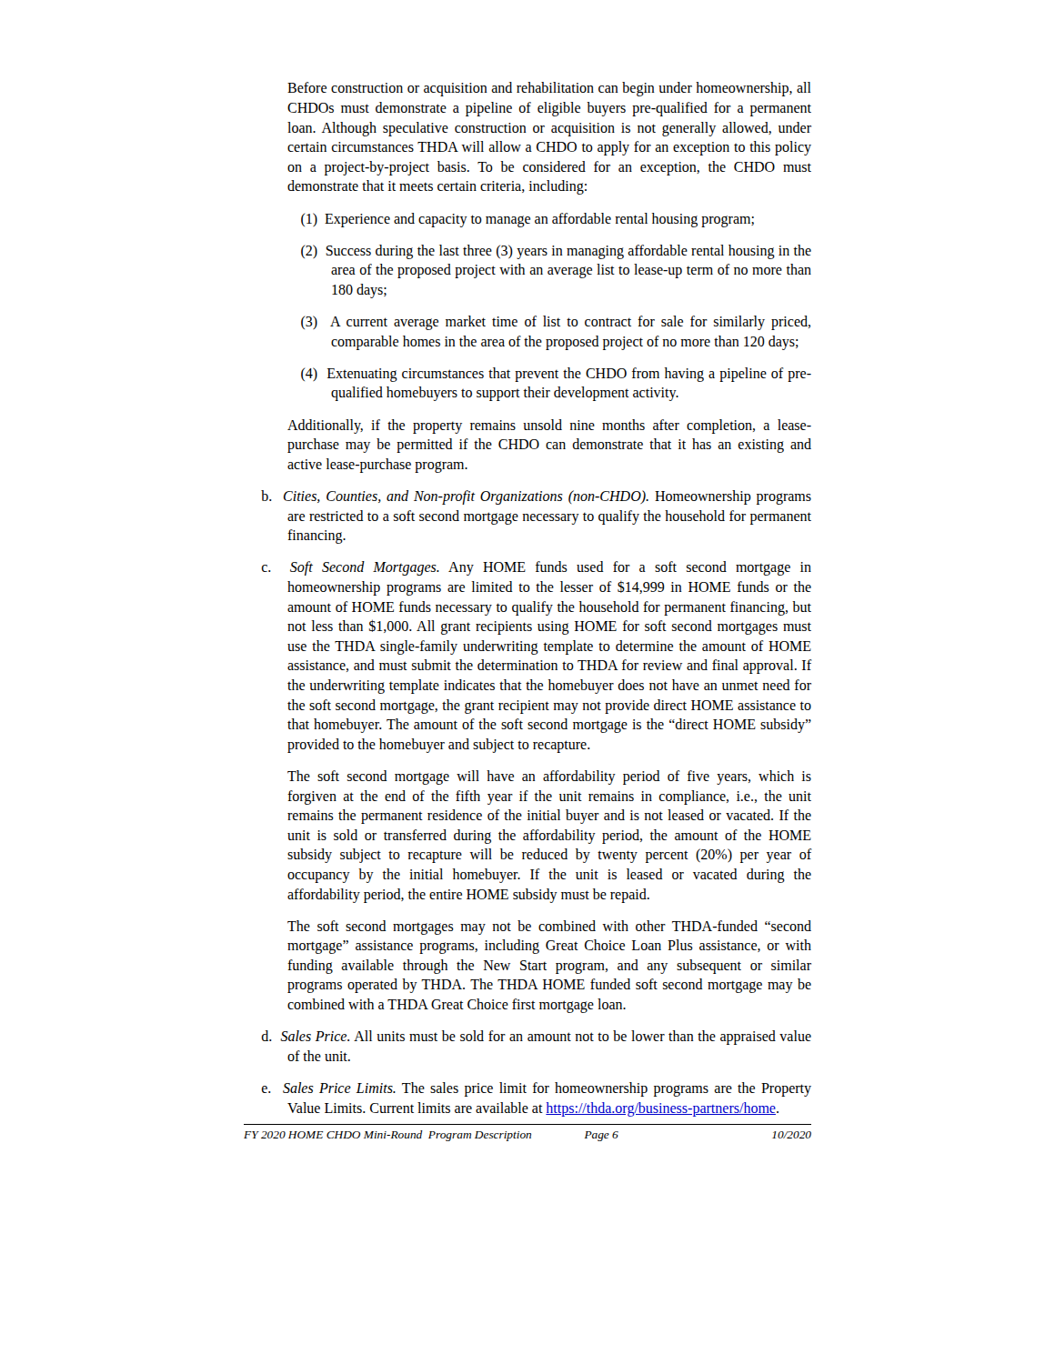Before construction or acquisition and rehabilitation can begin under homeownership, all CHDOs must demonstrate a pipeline of eligible buyers pre-qualified for a permanent loan. Although speculative construction or acquisition is not generally allowed, under certain circumstances THDA will allow a CHDO to apply for an exception to this policy on a project-by-project basis. To be considered for an exception, the CHDO must demonstrate that it meets certain criteria, including:
(1) Experience and capacity to manage an affordable rental housing program;
(2) Success during the last three (3) years in managing affordable rental housing in the area of the proposed project with an average list to lease-up term of no more than 180 days;
(3) A current average market time of list to contract for sale for similarly priced, comparable homes in the area of the proposed project of no more than 120 days;
(4) Extenuating circumstances that prevent the CHDO from having a pipeline of pre-qualified homebuyers to support their development activity.
Additionally, if the property remains unsold nine months after completion, a lease-purchase may be permitted if the CHDO can demonstrate that it has an existing and active lease-purchase program.
b. Cities, Counties, and Non-profit Organizations (non-CHDO). Homeownership programs are restricted to a soft second mortgage necessary to qualify the household for permanent financing.
c. Soft Second Mortgages. Any HOME funds used for a soft second mortgage in homeownership programs are limited to the lesser of $14,999 in HOME funds or the amount of HOME funds necessary to qualify the household for permanent financing, but not less than $1,000. All grant recipients using HOME for soft second mortgages must use the THDA single-family underwriting template to determine the amount of HOME assistance, and must submit the determination to THDA for review and final approval. If the underwriting template indicates that the homebuyer does not have an unmet need for the soft second mortgage, the grant recipient may not provide direct HOME assistance to that homebuyer. The amount of the soft second mortgage is the “direct HOME subsidy” provided to the homebuyer and subject to recapture.
The soft second mortgage will have an affordability period of five years, which is forgiven at the end of the fifth year if the unit remains in compliance, i.e., the unit remains the permanent residence of the initial buyer and is not leased or vacated. If the unit is sold or transferred during the affordability period, the amount of the HOME subsidy subject to recapture will be reduced by twenty percent (20%) per year of occupancy by the initial homebuyer. If the unit is leased or vacated during the affordability period, the entire HOME subsidy must be repaid.
The soft second mortgages may not be combined with other THDA-funded “second mortgage” assistance programs, including Great Choice Loan Plus assistance, or with funding available through the New Start program, and any subsequent or similar programs operated by THDA. The THDA HOME funded soft second mortgage may be combined with a THDA Great Choice first mortgage loan.
d. Sales Price. All units must be sold for an amount not to be lower than the appraised value of the unit.
e. Sales Price Limits. The sales price limit for homeownership programs are the Property Value Limits. Current limits are available at https://thda.org/business-partners/home.
FY 2020 HOME CHDO Mini-Round Program Description Page 6 10/2020